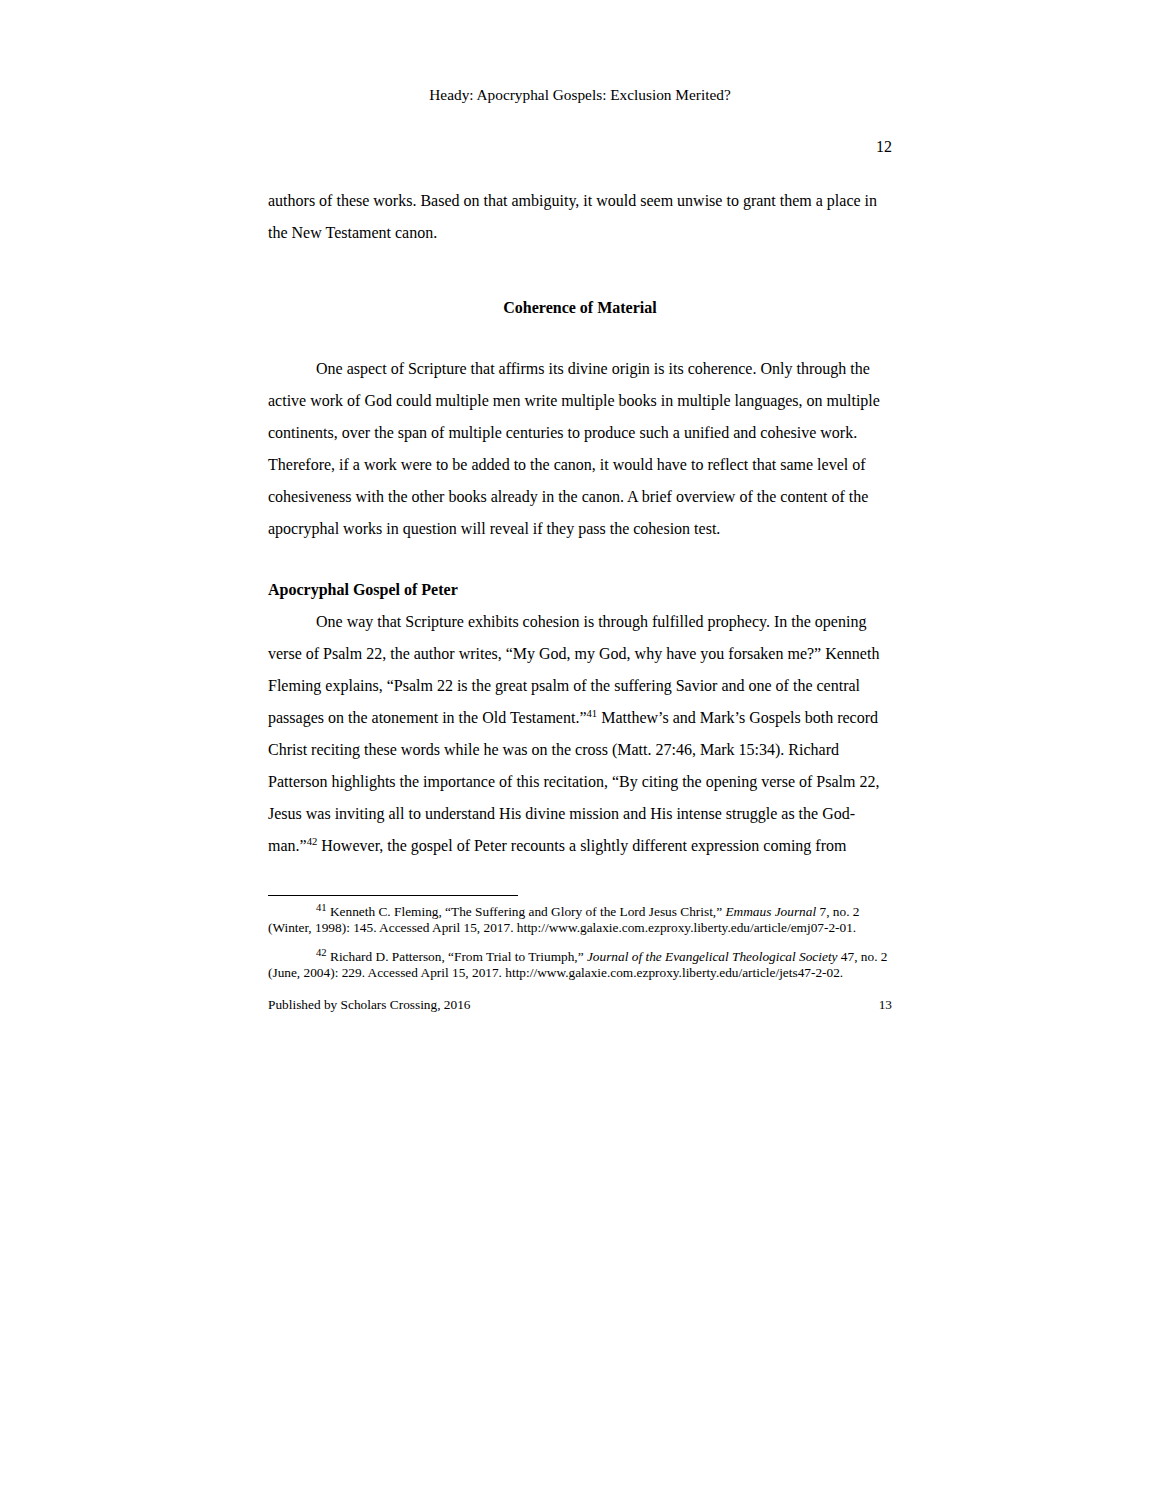Heady: Apocryphal Gospels: Exclusion Merited?
12
authors of these works. Based on that ambiguity, it would seem unwise to grant them a place in the New Testament canon.
Coherence of Material
One aspect of Scripture that affirms its divine origin is its coherence. Only through the active work of God could multiple men write multiple books in multiple languages, on multiple continents, over the span of multiple centuries to produce such a unified and cohesive work. Therefore, if a work were to be added to the canon, it would have to reflect that same level of cohesiveness with the other books already in the canon. A brief overview of the content of the apocryphal works in question will reveal if they pass the cohesion test.
Apocryphal Gospel of Peter
One way that Scripture exhibits cohesion is through fulfilled prophecy. In the opening verse of Psalm 22, the author writes, “My God, my God, why have you forsaken me?” Kenneth Fleming explains, “Psalm 22 is the great psalm of the suffering Savior and one of the central passages on the atonement in the Old Testament.”41 Matthew’s and Mark’s Gospels both record Christ reciting these words while he was on the cross (Matt. 27:46, Mark 15:34). Richard Patterson highlights the importance of this recitation, “By citing the opening verse of Psalm 22, Jesus was inviting all to understand His divine mission and His intense struggle as the God-man.”42 However, the gospel of Peter recounts a slightly different expression coming from
41 Kenneth C. Fleming, “The Suffering and Glory of the Lord Jesus Christ,” Emmaus Journal 7, no. 2 (Winter, 1998): 145. Accessed April 15, 2017. http://www.galaxie.com.ezproxy.liberty.edu/article/emj07-2-01.
42 Richard D. Patterson, “From Trial to Triumph,” Journal of the Evangelical Theological Society 47, no. 2 (June, 2004): 229. Accessed April 15, 2017. http://www.galaxie.com.ezproxy.liberty.edu/article/jets47-2-02.
Published by Scholars Crossing, 2016 13